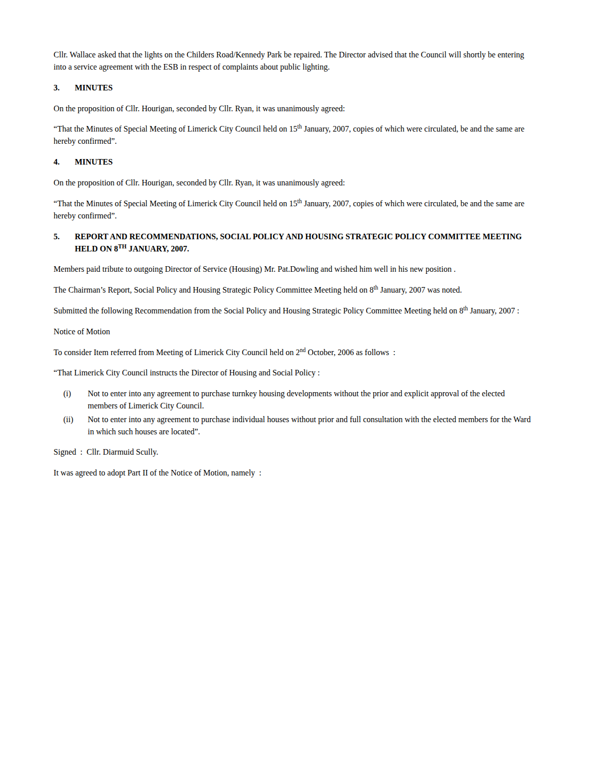Cllr. Wallace asked that the lights on the Childers Road/Kennedy Park be repaired. The Director advised that the Council will shortly be entering into a service agreement with the ESB in respect of complaints about public lighting.
3. MINUTES
On the proposition of Cllr. Hourigan, seconded by Cllr. Ryan, it was unanimously agreed:
“That the Minutes of Special Meeting of Limerick City Council held on 15th January, 2007, copies of which were circulated, be and the same are hereby confirmed”.
4. MINUTES
On the proposition of Cllr. Hourigan, seconded by Cllr. Ryan, it was unanimously agreed:
“That the Minutes of Special Meeting of Limerick City Council held on 15th January, 2007, copies of which were circulated, be and the same are hereby confirmed”.
5. REPORT AND RECOMMENDATIONS, SOCIAL POLICY AND HOUSING STRATEGIC POLICY COMMITTEE MEETING HELD ON 8TH JANUARY, 2007.
Members paid tribute to outgoing Director of Service (Housing) Mr. Pat.Dowling and wished him well in his new position .
The Chairman’s Report, Social Policy and Housing Strategic Policy Committee Meeting held on 8th January, 2007 was noted.
Submitted the following Recommendation from the Social Policy and Housing Strategic Policy Committee Meeting held on 8th January, 2007 :
Notice of Motion
To consider Item referred from Meeting of Limerick City Council held on 2nd October, 2006 as follows :
“That Limerick City Council instructs the Director of Housing and Social Policy :
(i) Not to enter into any agreement to purchase turnkey housing developments without the prior and explicit approval of the elected members of Limerick City Council.
(ii) Not to enter into any agreement to purchase individual houses without prior and full consultation with the elected members for the Ward in which such houses are located”.
Signed : Cllr. Diarmuid Scully.
It was agreed to adopt Part II of the Notice of Motion, namely :